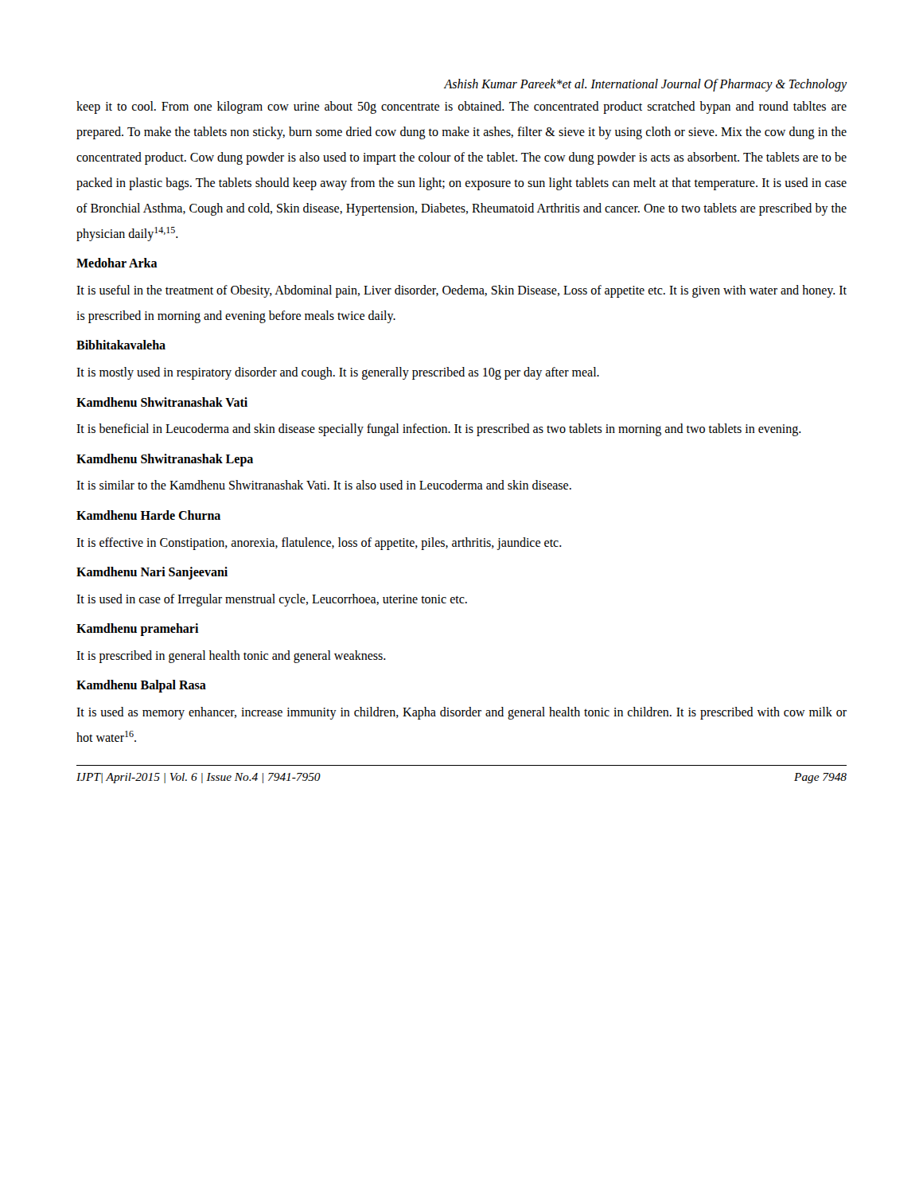Ashish Kumar Pareek*et al. International Journal Of Pharmacy & Technology
keep it to cool. From one kilogram cow urine about 50g concentrate is obtained. The concentrated product scratched bypan and round tabltes are prepared. To make the tablets non sticky, burn some dried cow dung to make it ashes, filter & sieve it by using cloth or sieve. Mix the cow dung in the concentrated product. Cow dung powder is also used to impart the colour of the tablet. The cow dung powder is acts as absorbent. The tablets are to be packed in plastic bags. The tablets should keep away from the sun light; on exposure to sun light tablets can melt at that temperature. It is used in case of Bronchial Asthma, Cough and cold, Skin disease, Hypertension, Diabetes, Rheumatoid Arthritis and cancer. One to two tablets are prescribed by the physician daily14,15.
Medohar Arka
It is useful in the treatment of Obesity, Abdominal pain, Liver disorder, Oedema, Skin Disease, Loss of appetite etc. It is given with water and honey. It is prescribed in morning and evening before meals twice daily.
Bibhitakavaleha
It is mostly used in respiratory disorder and cough. It is generally prescribed as 10g per day after meal.
Kamdhenu Shwitranashak Vati
It is beneficial in Leucoderma and skin disease specially fungal infection. It is prescribed as two tablets in morning and two tablets in evening.
Kamdhenu Shwitranashak Lepa
It is similar to the Kamdhenu Shwitranashak Vati. It is also used in Leucoderma and skin disease.
Kamdhenu Harde Churna
It is effective in Constipation, anorexia, flatulence, loss of appetite, piles, arthritis, jaundice etc.
Kamdhenu Nari Sanjeevani
It is used in case of Irregular menstrual cycle, Leucorrhoea, uterine tonic etc.
Kamdhenu pramehari
It is prescribed in general health tonic and general weakness.
Kamdhenu Balpal Rasa
It is used as memory enhancer, increase immunity in children, Kapha disorder and general health tonic in children. It is prescribed with cow milk or hot water16.
IJPT| April-2015 | Vol. 6 | Issue No.4 | 7941-7950
Page 7948